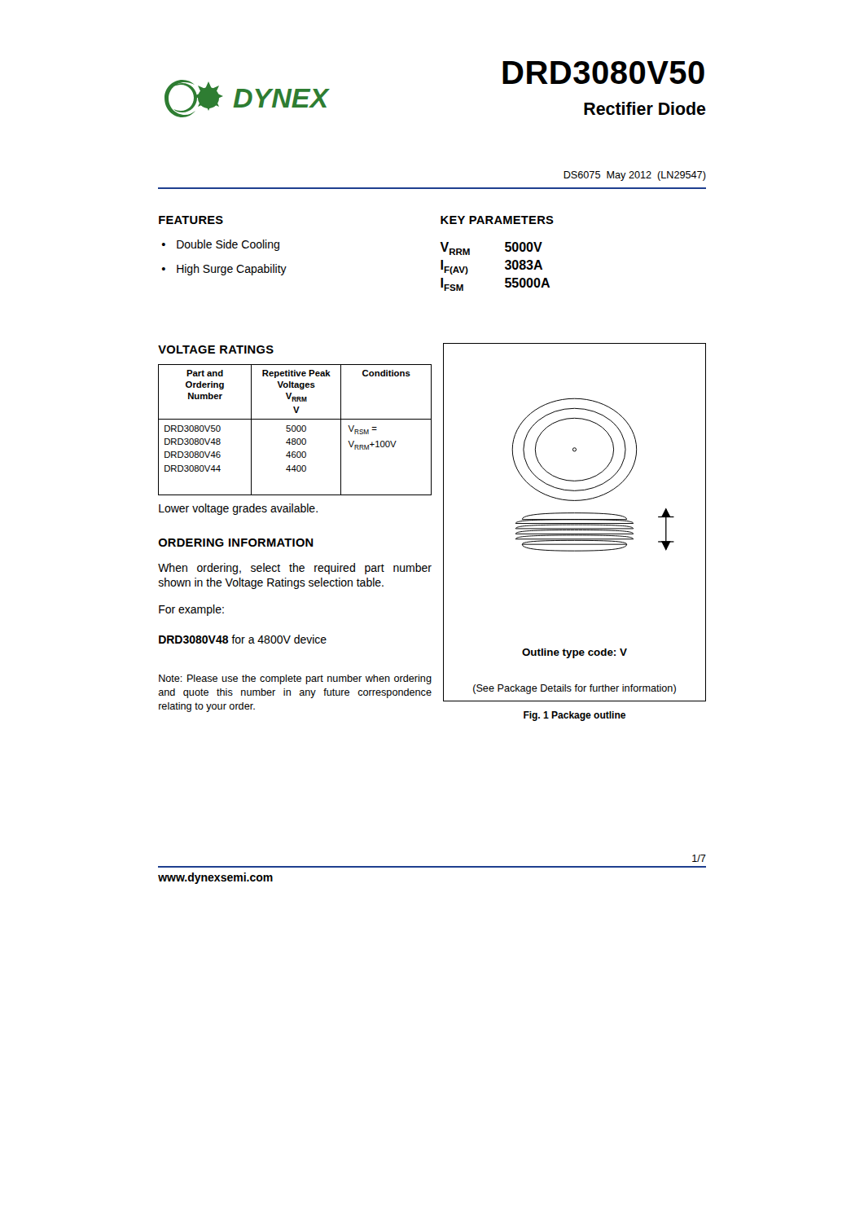DYNEX
DRD3080V50
Rectifier Diode
DS6075 May 2012 (LN29547)
FEATURES
Double Side Cooling
High Surge Capability
KEY PARAMETERS
| V RRM | 5000V |
| I F(AV) | 3083A |
| I FSM | 55000A |
VOLTAGE RATINGS
| Part and Ordering Number | Repetitive Peak Voltages V RRM V | Conditions |
| --- | --- | --- |
| DRD3080V50 DRD3080V48 DRD3080V46 DRD3080V44 | 5000 4800 4600 4400 | V RSM = V RRM +100V |
Lower voltage grades available.
ORDERING INFORMATION
When ordering, select the required part number shown in the Voltage Ratings selection table.
For example:
DRD3080V48 for a 4800V device
Note: Please use the complete part number when ordering and quote this number in any future correspondence relating to your order.
Outline type code: V
(See Package Details for further information)
Fig. 1 Package outline
1/7
www.dynexsemi.com